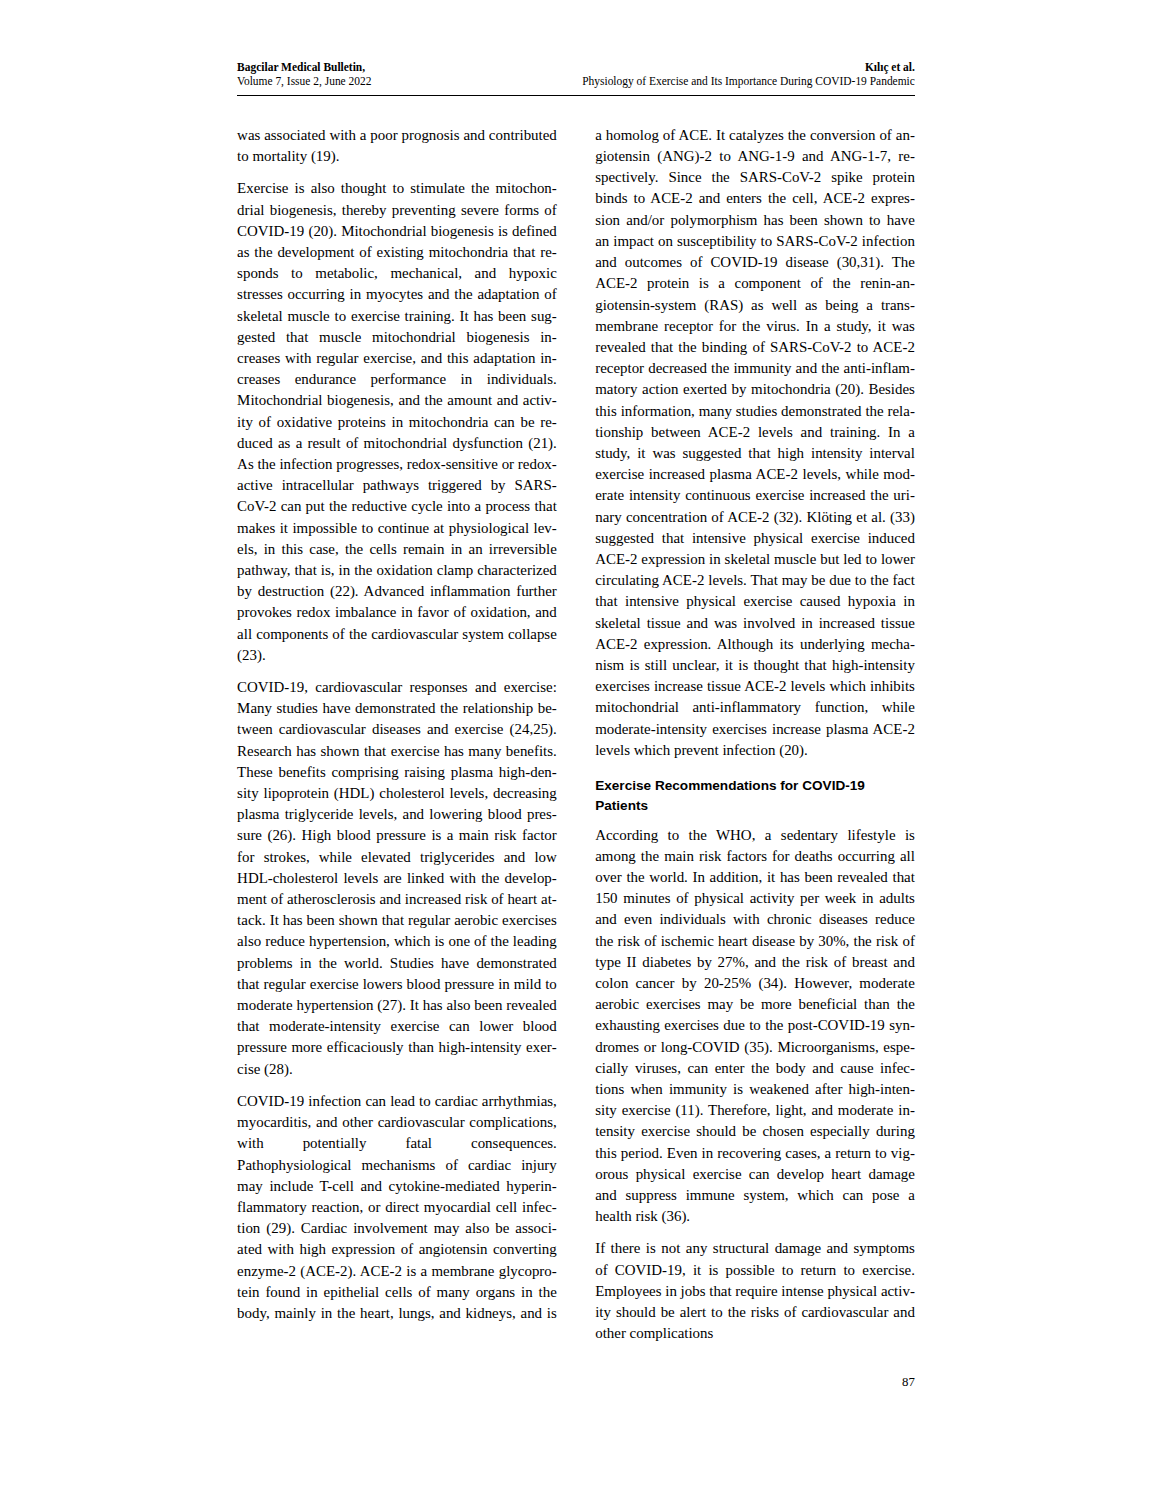Bagcilar Medical Bulletin,
Volume 7, Issue 2, June 2022
Kılıç et al.
Physiology of Exercise and Its Importance During COVID-19 Pandemic
was associated with a poor prognosis and contributed to mortality (19).
Exercise is also thought to stimulate the mitochondrial biogenesis, thereby preventing severe forms of COVID-19 (20). Mitochondrial biogenesis is defined as the development of existing mitochondria that responds to metabolic, mechanical, and hypoxic stresses occurring in myocytes and the adaptation of skeletal muscle to exercise training. It has been suggested that muscle mitochondrial biogenesis increases with regular exercise, and this adaptation increases endurance performance in individuals. Mitochondrial biogenesis, and the amount and activity of oxidative proteins in mitochondria can be reduced as a result of mitochondrial dysfunction (21). As the infection progresses, redox-sensitive or redox-active intracellular pathways triggered by SARS-CoV-2 can put the reductive cycle into a process that makes it impossible to continue at physiological levels, in this case, the cells remain in an irreversible pathway, that is, in the oxidation clamp characterized by destruction (22). Advanced inflammation further provokes redox imbalance in favor of oxidation, and all components of the cardiovascular system collapse (23).
COVID-19, cardiovascular responses and exercise: Many studies have demonstrated the relationship between cardiovascular diseases and exercise (24,25). Research has shown that exercise has many benefits. These benefits comprising raising plasma high-density lipoprotein (HDL) cholesterol levels, decreasing plasma triglyceride levels, and lowering blood pressure (26). High blood pressure is a main risk factor for strokes, while elevated triglycerides and low HDL-cholesterol levels are linked with the development of atherosclerosis and increased risk of heart attack. It has been shown that regular aerobic exercises also reduce hypertension, which is one of the leading problems in the world. Studies have demonstrated that regular exercise lowers blood pressure in mild to moderate hypertension (27). It has also been revealed that moderate-intensity exercise can lower blood pressure more efficaciously than high-intensity exercise (28).
COVID-19 infection can lead to cardiac arrhythmias, myocarditis, and other cardiovascular complications, with potentially fatal consequences. Pathophysiological mechanisms of cardiac injury may include T-cell and cytokine-mediated hyperinflammatory reaction, or direct myocardial cell infection (29). Cardiac involvement may also be associated with high expression of angiotensin converting enzyme-2 (ACE-2). ACE-2 is a membrane glycoprotein found in epithelial cells of many organs in the body, mainly in the heart, lungs, and kidneys, and is a homolog of ACE. It catalyzes the conversion of angiotensin (ANG)-2 to ANG-1-9 and ANG-1-7, respectively. Since the SARS-CoV-2 spike protein binds to ACE-2 and enters the cell, ACE-2 expression and/or polymorphism has been shown to have an impact on susceptibility to SARS-CoV-2 infection and outcomes of COVID-19 disease (30,31). The ACE-2 protein is a component of the renin-angiotensin-system (RAS) as well as being a transmembrane receptor for the virus. In a study, it was revealed that the binding of SARS-CoV-2 to ACE-2 receptor decreased the immunity and the anti-inflammatory action exerted by mitochondria (20). Besides this information, many studies demonstrated the relationship between ACE-2 levels and training. In a study, it was suggested that high intensity interval exercise increased plasma ACE-2 levels, while moderate intensity continuous exercise increased the urinary concentration of ACE-2 (32). Klöting et al. (33) suggested that intensive physical exercise induced ACE-2 expression in skeletal muscle but led to lower circulating ACE-2 levels. That may be due to the fact that intensive physical exercise caused hypoxia in skeletal tissue and was involved in increased tissue ACE-2 expression. Although its underlying mechanism is still unclear, it is thought that high-intensity exercises increase tissue ACE-2 levels which inhibits mitochondrial anti-inflammatory function, while moderate-intensity exercises increase plasma ACE-2 levels which prevent infection (20).
Exercise Recommendations for COVID-19 Patients
According to the WHO, a sedentary lifestyle is among the main risk factors for deaths occurring all over the world. In addition, it has been revealed that 150 minutes of physical activity per week in adults and even individuals with chronic diseases reduce the risk of ischemic heart disease by 30%, the risk of type II diabetes by 27%, and the risk of breast and colon cancer by 20-25% (34). However, moderate aerobic exercises may be more beneficial than the exhausting exercises due to the post-COVID-19 syndromes or long-COVID (35). Microorganisms, especially viruses, can enter the body and cause infections when immunity is weakened after high-intensity exercise (11). Therefore, light, and moderate intensity exercise should be chosen especially during this period. Even in recovering cases, a return to vigorous physical exercise can develop heart damage and suppress immune system, which can pose a health risk (36).
If there is not any structural damage and symptoms of COVID-19, it is possible to return to exercise. Employees in jobs that require intense physical activity should be alert to the risks of cardiovascular and other complications
87